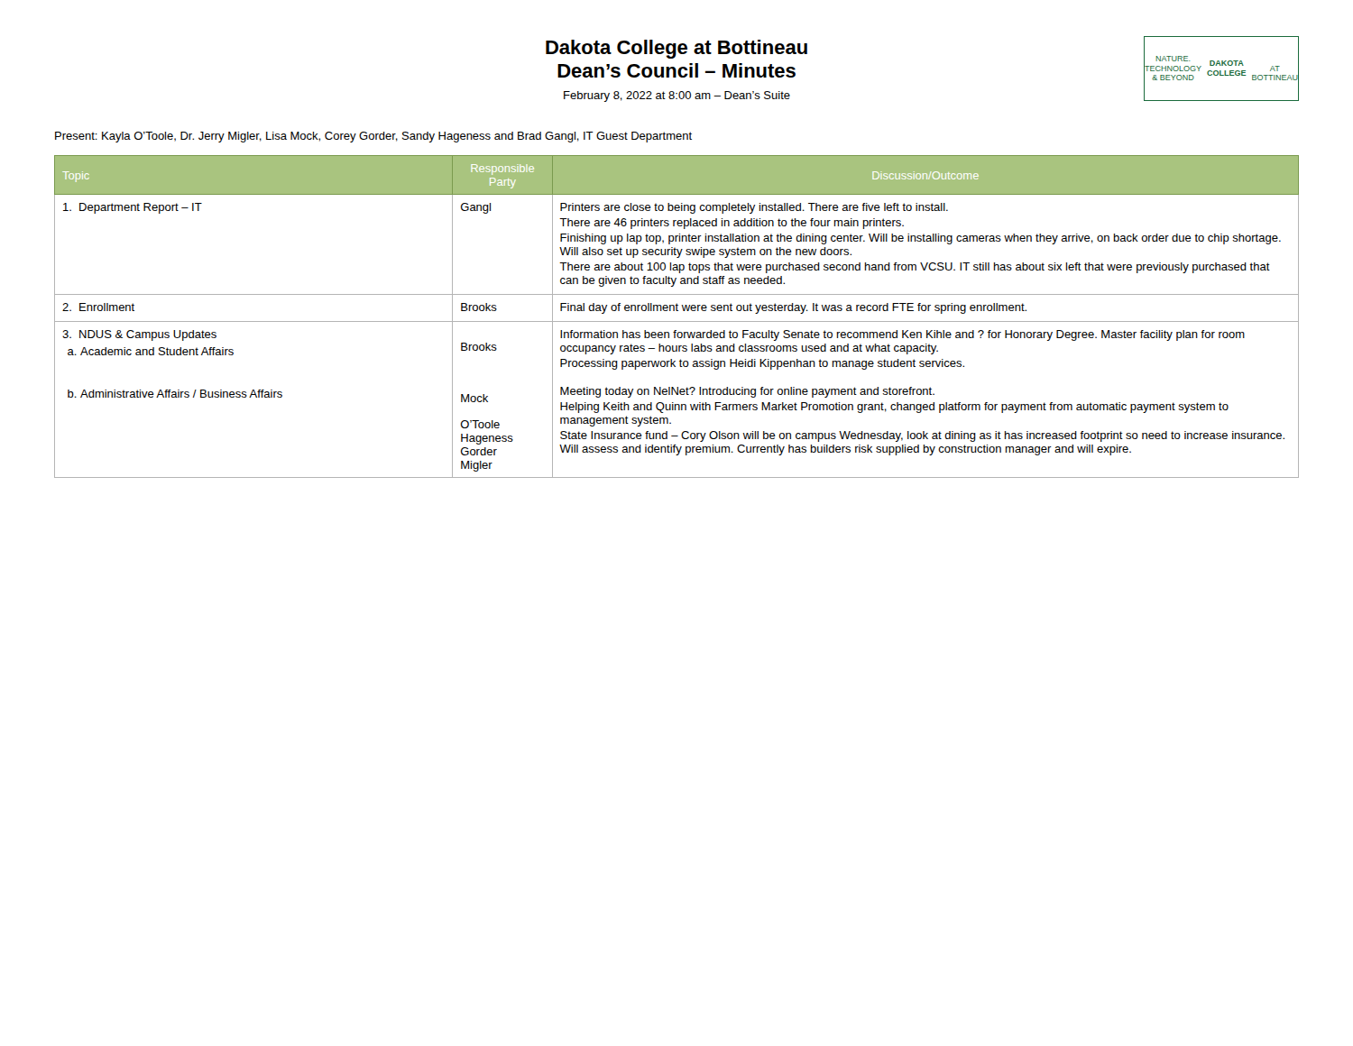NATURE.
TECHNOLOGY
& BEYOND
DAKOTA COLLEGE
AT BOTTINEAU
Dakota College at Bottineau
Dean’s Council – Minutes
February 8, 2022 at 8:00 am – Dean’s Suite
Present: Kayla O’Toole, Dr. Jerry Migler, Lisa Mock, Corey Gorder, Sandy Hageness and Brad Gangl, IT Guest Department
| Topic | Responsible Party | Discussion/Outcome |
| --- | --- | --- |
| 1. Department Report – IT | Gangl | Printers are close to being completely installed. There are five left to install. There are 46 printers replaced in addition to the four main printers. Finishing up lap top, printer installation at the dining center. Will be installing cameras when they arrive, on back order due to chip shortage. Will also set up security swipe system on the new doors. There are about 100 lap tops that were purchased second hand from VCSU. IT still has about six left that were previously purchased that can be given to faculty and staff as needed. |
| 2. Enrollment | Brooks | Final day of enrollment were sent out yesterday. It was a record FTE for spring enrollment. |
| 3. NDUS & Campus Updates Academic and Student Affairs Administrative Affairs / Business Affairs | Brooks Mock O’Toole Hageness Gorder Migler | Information has been forwarded to Faculty Senate to recommend Ken Kihle and ? for Honorary Degree. Master facility plan for room occupancy rates – hours labs and classrooms used and at what capacity. Processing paperwork to assign Heidi Kippenhan to manage student services. Meeting today on NelNet? Introducing for online payment and storefront. Helping Keith and Quinn with Farmers Market Promotion grant, changed platform for payment from automatic payment system to management system. State Insurance fund – Cory Olson will be on campus Wednesday, look at dining as it has increased footprint so need to increase insurance. Will assess and identify premium. Currently has builders risk supplied by construction manager and will expire. |